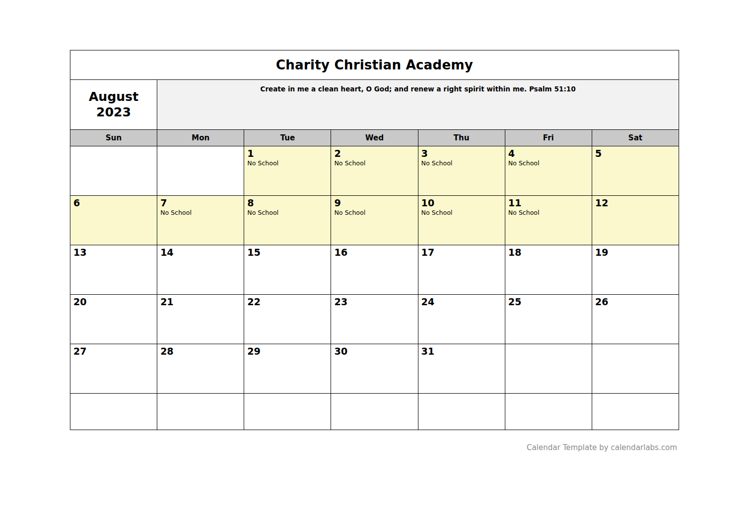| Charity Christian Academy |
| August 2023 | Create in me a clean heart, O God; and renew a right spirit within me. Psalm 51:10 |
| Sun | Mon | Tue | Wed | Thu | Fri | Sat |
| | | 1 No School | 2 No School | 3 No School | 4 No School | 5 |
| 6 | 7 No School | 8 No School | 9 No School | 10 No School | 11 No School | 12 |
| 13 | 14 | 15 | 16 | 17 | 18 | 19 |
| 20 | 21 | 22 | 23 | 24 | 25 | 26 |
| 27 | 28 | 29 | 30 | 31 | | |
Calendar Template by calendarlabs.com